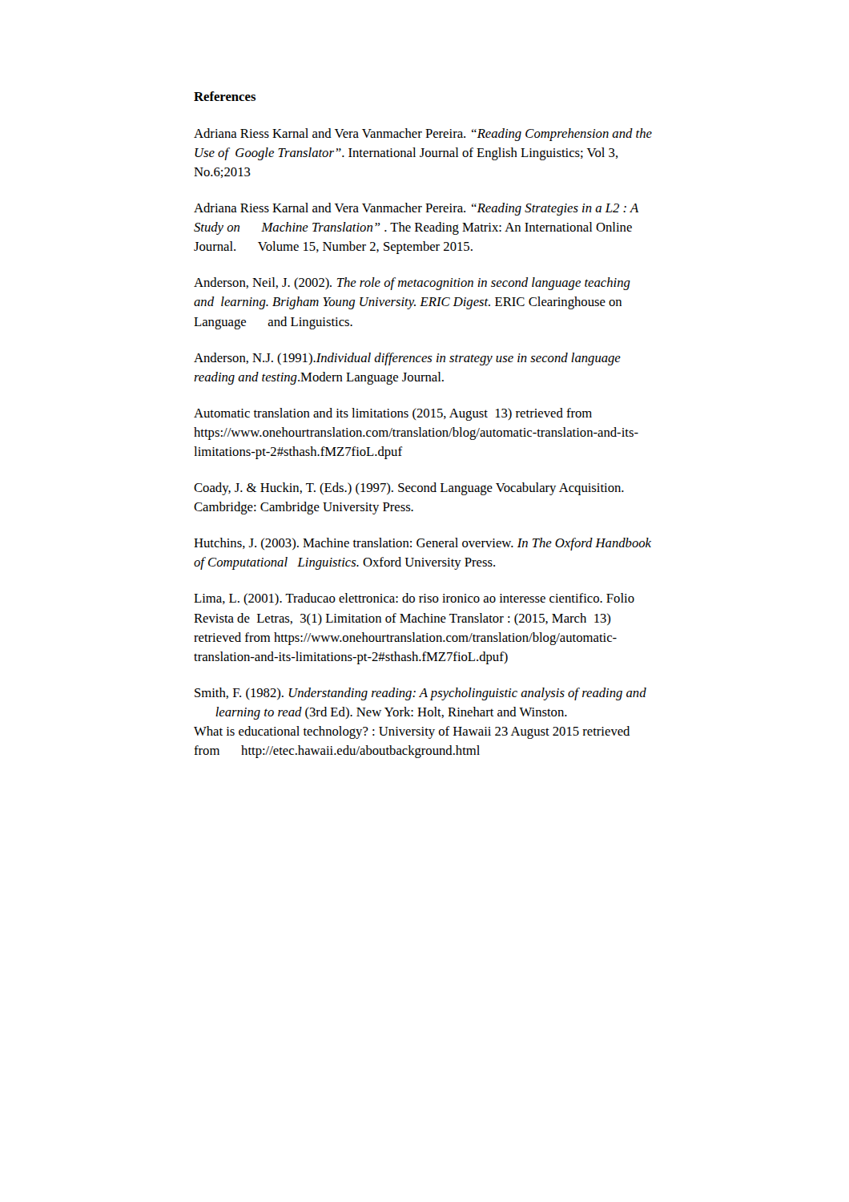References
Adriana Riess Karnal and Vera Vanmacher Pereira. “Reading Comprehension and the Use of Google Translator”. International Journal of English Linguistics; Vol 3, No.6;2013
Adriana Riess Karnal and Vera Vanmacher Pereira. “Reading Strategies in a L2 : A Study on Machine Translation” . The Reading Matrix: An International Online Journal. Volume 15, Number 2, September 2015.
Anderson, Neil, J. (2002). The role of metacognition in second language teaching and learning. Brigham Young University. ERIC Digest. ERIC Clearinghouse on Language and Linguistics.
Anderson, N.J. (1991).Individual differences in strategy use in second language reading and testing.Modern Language Journal.
Automatic translation and its limitations (2015, August 13) retrieved from https://www.onehourtranslation.com/translation/blog/automatic-translation-and-its-limitations-pt-2#sthash.fMZ7fioL.dpuf
Coady, J. & Huckin, T. (Eds.) (1997). Second Language Vocabulary Acquisition. Cambridge: Cambridge University Press.
Hutchins, J. (2003). Machine translation: General overview. In The Oxford Handbook of Computational Linguistics. Oxford University Press.
Lima, L. (2001). Traducao elettronica: do riso ironico ao interesse cientifico. Folio Revista de Letras, 3(1) Limitation of Machine Translator : (2015, March 13) retrieved from https://www.onehourtranslation.com/translation/blog/automatic-translation-and-its-limitations-pt-2#sthash.fMZ7fioL.dpuf)
Smith, F. (1982). Understanding reading: A psycholinguistic analysis of reading and learning to read (3rd Ed). New York: Holt, Rinehart and Winston.
What is educational technology? : University of Hawaii 23 August 2015 retrieved from http://etec.hawaii.edu/aboutbackground.html